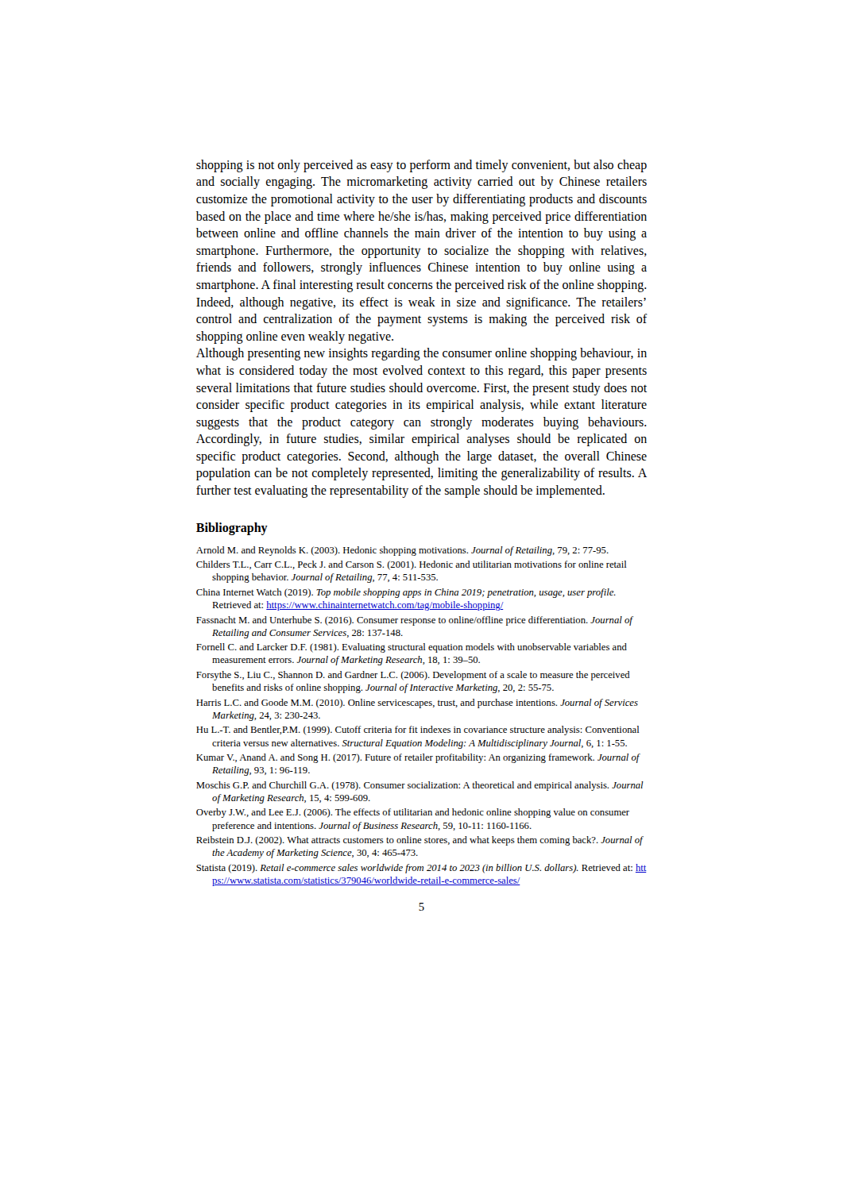shopping is not only perceived as easy to perform and timely convenient, but also cheap and socially engaging. The micromarketing activity carried out by Chinese retailers customize the promotional activity to the user by differentiating products and discounts based on the place and time where he/she is/has, making perceived price differentiation between online and offline channels the main driver of the intention to buy using a smartphone. Furthermore, the opportunity to socialize the shopping with relatives, friends and followers, strongly influences Chinese intention to buy online using a smartphone. A final interesting result concerns the perceived risk of the online shopping. Indeed, although negative, its effect is weak in size and significance. The retailers’ control and centralization of the payment systems is making the perceived risk of shopping online even weakly negative.
Although presenting new insights regarding the consumer online shopping behaviour, in what is considered today the most evolved context to this regard, this paper presents several limitations that future studies should overcome. First, the present study does not consider specific product categories in its empirical analysis, while extant literature suggests that the product category can strongly moderates buying behaviours. Accordingly, in future studies, similar empirical analyses should be replicated on specific product categories. Second, although the large dataset, the overall Chinese population can be not completely represented, limiting the generalizability of results. A further test evaluating the representability of the sample should be implemented.
Bibliography
Arnold M. and Reynolds K. (2003). Hedonic shopping motivations. Journal of Retailing, 79, 2: 77-95.
Childers T.L., Carr C.L., Peck J. and Carson S. (2001). Hedonic and utilitarian motivations for online retail shopping behavior. Journal of Retailing, 77, 4: 511-535.
China Internet Watch (2019). Top mobile shopping apps in China 2019; penetration, usage, user profile. Retrieved at: https://www.chinainternetwatch.com/tag/mobile-shopping/
Fassnacht M. and Unterhube S. (2016). Consumer response to online/offline price differentiation. Journal of Retailing and Consumer Services, 28: 137-148.
Fornell C. and Larcker D.F. (1981). Evaluating structural equation models with unobservable variables and measurement errors. Journal of Marketing Research, 18, 1: 39–50.
Forsythe S., Liu C., Shannon D. and Gardner L.C. (2006). Development of a scale to measure the perceived benefits and risks of online shopping. Journal of Interactive Marketing, 20, 2: 55-75.
Harris L.C. and Goode M.M. (2010). Online servicescapes, trust, and purchase intentions. Journal of Services Marketing, 24, 3: 230-243.
Hu L.-T. and Bentler,P.M. (1999). Cutoff criteria for fit indexes in covariance structure analysis: Conventional criteria versus new alternatives. Structural Equation Modeling: A Multidisciplinary Journal, 6, 1: 1-55.
Kumar V., Anand A. and Song H. (2017). Future of retailer profitability: An organizing framework. Journal of Retailing, 93, 1: 96-119.
Moschis G.P. and Churchill G.A. (1978). Consumer socialization: A theoretical and empirical analysis. Journal of Marketing Research, 15, 4: 599-609.
Overby J.W., and Lee E.J. (2006). The effects of utilitarian and hedonic online shopping value on consumer preference and intentions. Journal of Business Research, 59, 10-11: 1160-1166.
Reibstein D.J. (2002). What attracts customers to online stores, and what keeps them coming back?. Journal of the Academy of Marketing Science, 30, 4: 465-473.
Statista (2019). Retail e-commerce sales worldwide from 2014 to 2023 (in billion U.S. dollars). Retrieved at: https://www.statista.com/statistics/379046/worldwide-retail-e-commerce-sales/
5